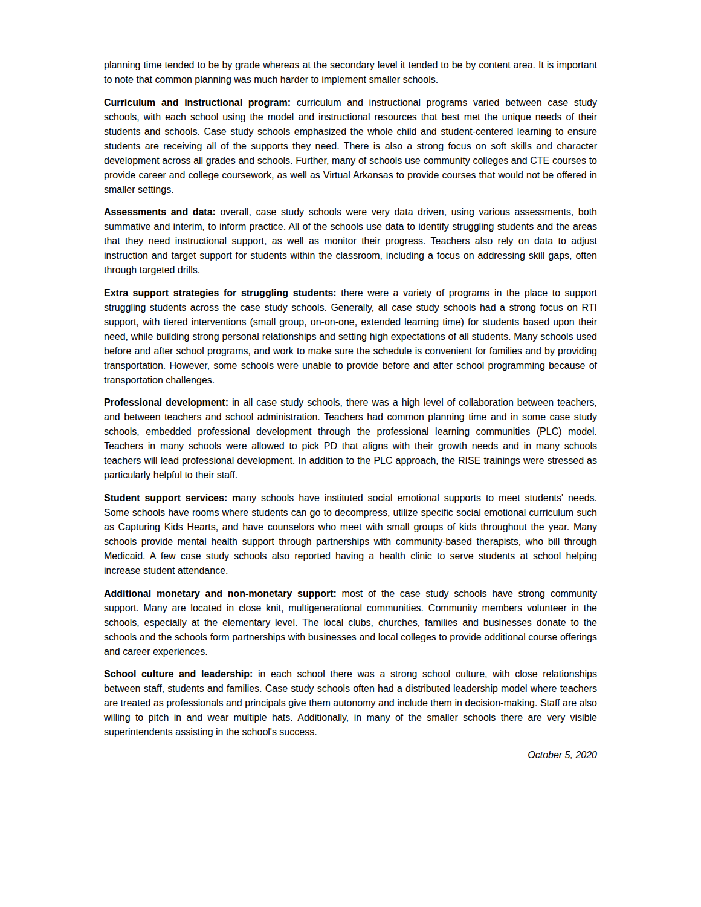planning time tended to be by grade whereas at the secondary level it tended to be by content area. It is important to note that common planning was much harder to implement smaller schools.
Curriculum and instructional program: curriculum and instructional programs varied between case study schools, with each school using the model and instructional resources that best met the unique needs of their students and schools. Case study schools emphasized the whole child and student-centered learning to ensure students are receiving all of the supports they need. There is also a strong focus on soft skills and character development across all grades and schools. Further, many of schools use community colleges and CTE courses to provide career and college coursework, as well as Virtual Arkansas to provide courses that would not be offered in smaller settings.
Assessments and data: overall, case study schools were very data driven, using various assessments, both summative and interim, to inform practice. All of the schools use data to identify struggling students and the areas that they need instructional support, as well as monitor their progress. Teachers also rely on data to adjust instruction and target support for students within the classroom, including a focus on addressing skill gaps, often through targeted drills.
Extra support strategies for struggling students: there were a variety of programs in the place to support struggling students across the case study schools. Generally, all case study schools had a strong focus on RTI support, with tiered interventions (small group, on-on-one, extended learning time) for students based upon their need, while building strong personal relationships and setting high expectations of all students. Many schools used before and after school programs, and work to make sure the schedule is convenient for families and by providing transportation. However, some schools were unable to provide before and after school programming because of transportation challenges.
Professional development: in all case study schools, there was a high level of collaboration between teachers, and between teachers and school administration. Teachers had common planning time and in some case study schools, embedded professional development through the professional learning communities (PLC) model. Teachers in many schools were allowed to pick PD that aligns with their growth needs and in many schools teachers will lead professional development. In addition to the PLC approach, the RISE trainings were stressed as particularly helpful to their staff.
Student support services: many schools have instituted social emotional supports to meet students' needs. Some schools have rooms where students can go to decompress, utilize specific social emotional curriculum such as Capturing Kids Hearts, and have counselors who meet with small groups of kids throughout the year. Many schools provide mental health support through partnerships with community-based therapists, who bill through Medicaid. A few case study schools also reported having a health clinic to serve students at school helping increase student attendance.
Additional monetary and non-monetary support: most of the case study schools have strong community support. Many are located in close knit, multigenerational communities. Community members volunteer in the schools, especially at the elementary level. The local clubs, churches, families and businesses donate to the schools and the schools form partnerships with businesses and local colleges to provide additional course offerings and career experiences.
School culture and leadership: in each school there was a strong school culture, with close relationships between staff, students and families. Case study schools often had a distributed leadership model where teachers are treated as professionals and principals give them autonomy and include them in decision-making. Staff are also willing to pitch in and wear multiple hats. Additionally, in many of the smaller schools there are very visible superintendents assisting in the school's success.
October 5, 2020